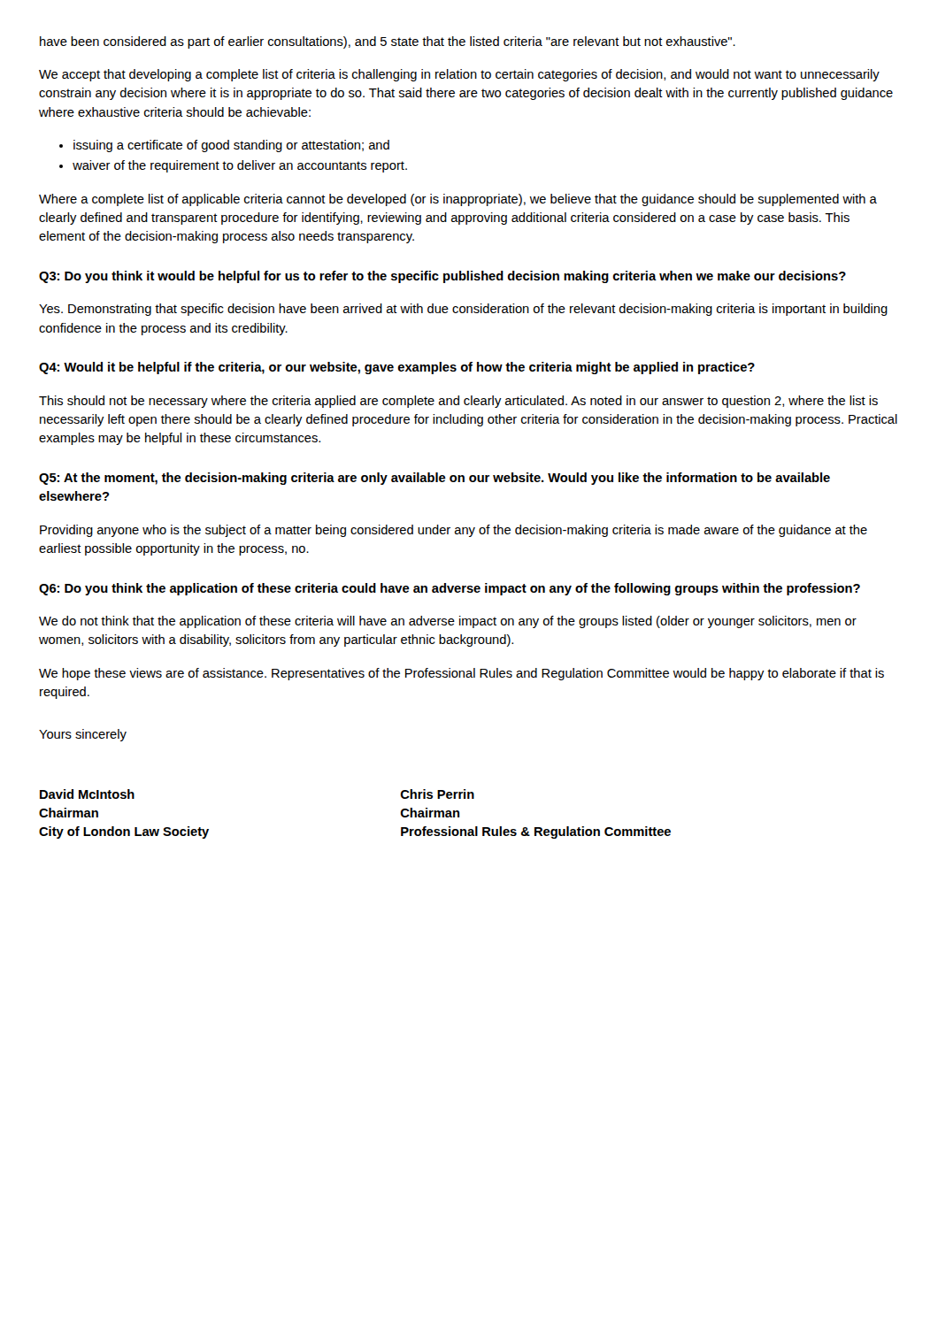have been considered as part of earlier consultations), and 5 state that the listed criteria "are relevant but not exhaustive".
We accept that developing a complete list of criteria is challenging in relation to certain categories of decision, and would not want to unnecessarily constrain any decision where it is in appropriate to do so. That said there are two categories of decision dealt with in the currently published guidance where exhaustive criteria should be achievable:
issuing a certificate of good standing or attestation; and
waiver of the requirement to deliver an accountants report.
Where a complete list of applicable criteria cannot be developed (or is inappropriate), we believe that the guidance should be supplemented with a clearly defined and transparent procedure for identifying, reviewing and approving additional criteria considered on a case by case basis. This element of the decision-making process also needs transparency.
Q3: Do you think it would be helpful for us to refer to the specific published decision making criteria when we make our decisions?
Yes. Demonstrating that specific decision have been arrived at with due consideration of the relevant decision-making criteria is important in building confidence in the process and its credibility.
Q4: Would it be helpful if the criteria, or our website, gave examples of how the criteria might be applied in practice?
This should not be necessary where the criteria applied are complete and clearly articulated. As noted in our answer to question 2, where the list is necessarily left open there should be a clearly defined procedure for including other criteria for consideration in the decision-making process. Practical examples may be helpful in these circumstances.
Q5: At the moment, the decision-making criteria are only available on our website. Would you like the information to be available elsewhere?
Providing anyone who is the subject of a matter being considered under any of the decision-making criteria is made aware of the guidance at the earliest possible opportunity in the process, no.
Q6: Do you think the application of these criteria could have an adverse impact on any of the following groups within the profession?
We do not think that the application of these criteria will have an adverse impact on any of the groups listed (older or younger solicitors, men or women, solicitors with a disability, solicitors from any particular ethnic background).
We hope these views are of assistance. Representatives of the Professional Rules and Regulation Committee would be happy to elaborate if that is required.
Yours sincerely
| David McIntosh Chairman City of London Law Society | Chris Perrin Chairman Professional Rules & Regulation Committee |